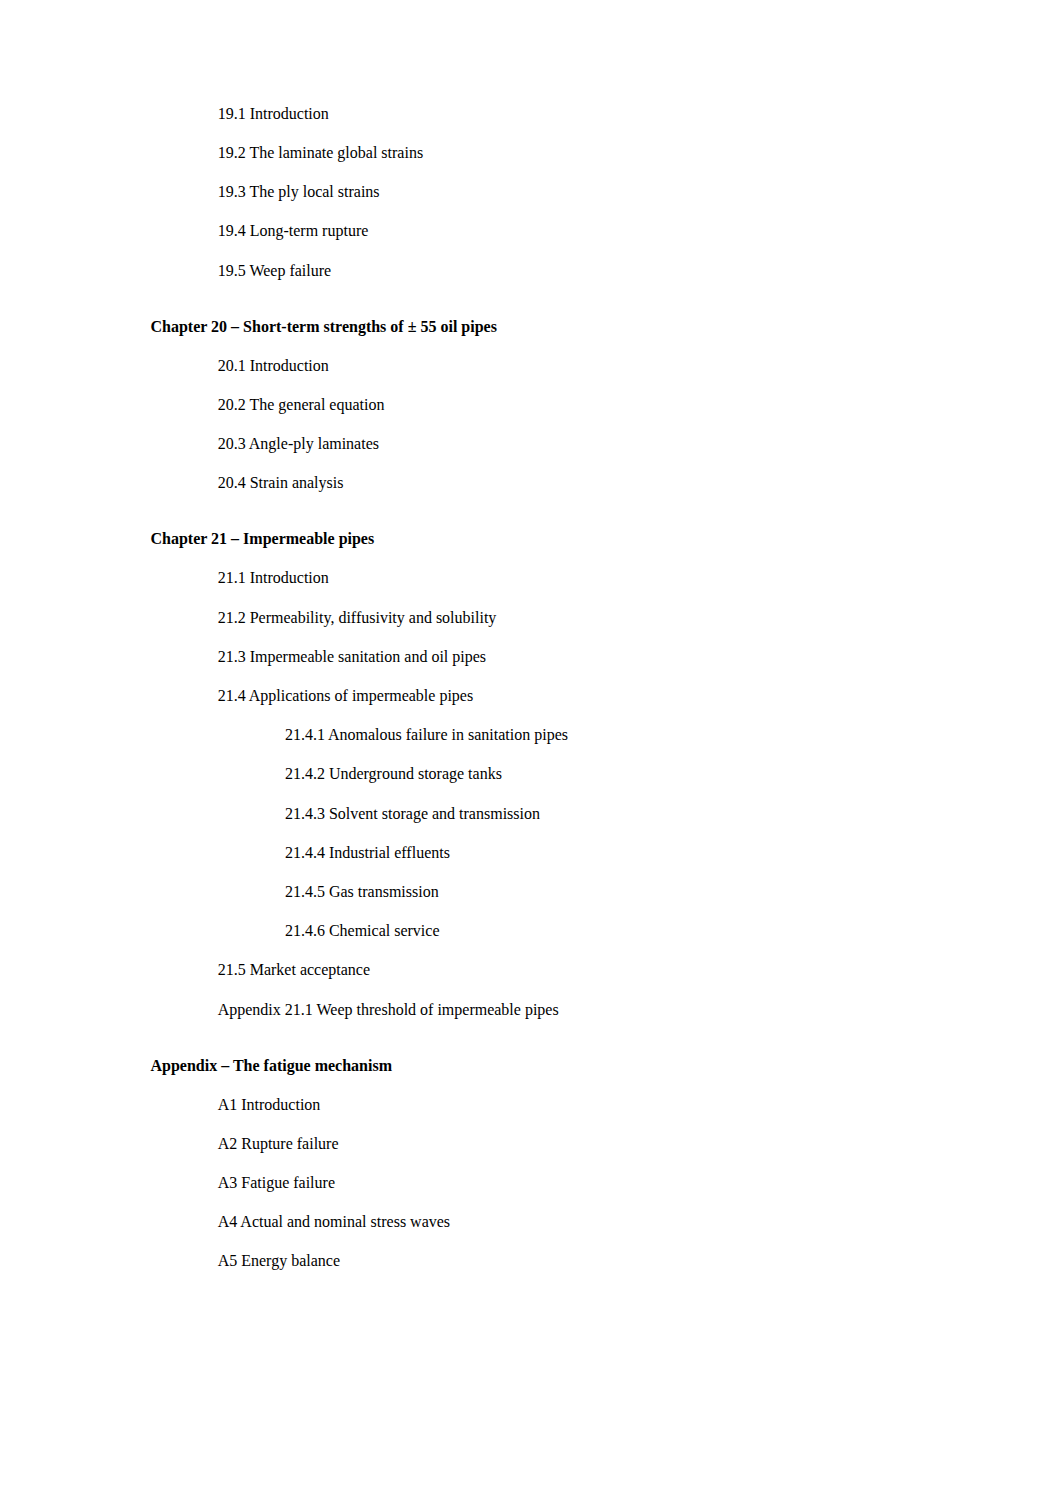19.1 Introduction
19.2 The laminate global strains
19.3 The ply local strains
19.4 Long-term rupture
19.5 Weep failure
Chapter 20 – Short-term strengths of ± 55 oil pipes
20.1 Introduction
20.2 The general equation
20.3 Angle-ply laminates
20.4 Strain analysis
Chapter 21 – Impermeable pipes
21.1 Introduction
21.2 Permeability, diffusivity and solubility
21.3 Impermeable sanitation and oil pipes
21.4 Applications of impermeable pipes
21.4.1 Anomalous failure in sanitation pipes
21.4.2 Underground storage tanks
21.4.3 Solvent storage and transmission
21.4.4 Industrial effluents
21.4.5 Gas transmission
21.4.6 Chemical service
21.5 Market acceptance
Appendix 21.1 Weep threshold of impermeable pipes
Appendix – The fatigue mechanism
A1 Introduction
A2 Rupture failure
A3 Fatigue failure
A4 Actual and nominal stress waves
A5 Energy balance